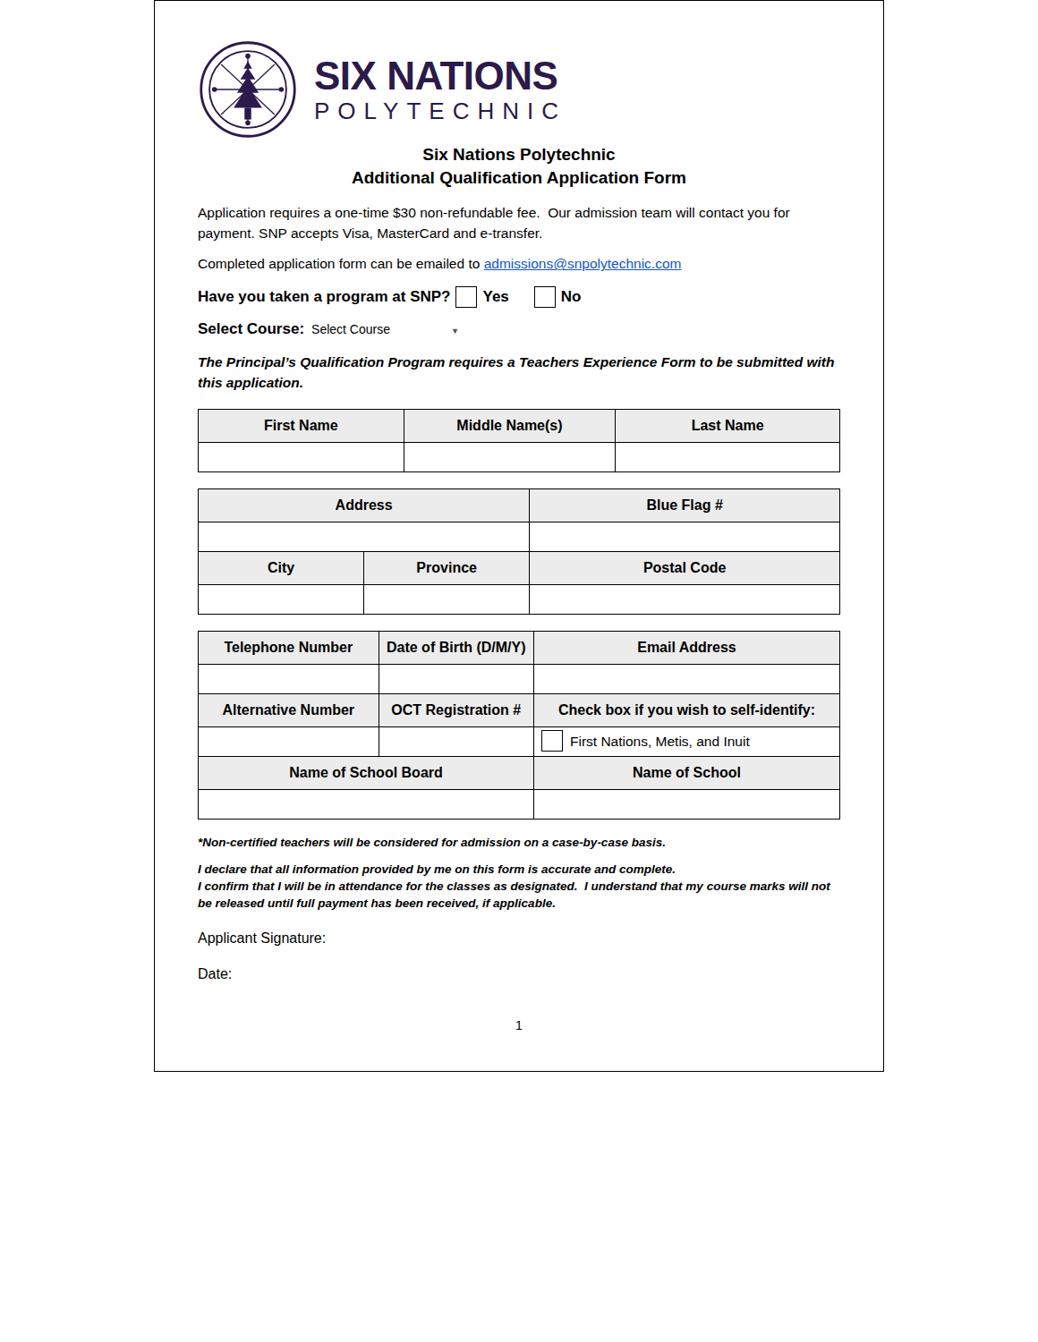SIX NATIONS
POLYTECHNIC
Six Nations Polytechnic
Additional Qualification Application Form
Application requires a one-time $30 non-refundable fee. Our admission team will contact you for payment. SNP accepts Visa, MasterCard and e-transfer.
Completed application form can be emailed to admissions@snpolytechnic.com
Have you taken a program at SNP? Yes No
Select Course: Select Course ▾
The Principal’s Qualification Program requires a Teachers Experience Form to be submitted with this application.
| First Name | Middle Name(s) | Last Name |
| --- | --- | --- |
| Address | Blue Flag # |
| --- | --- |
| City | Province | Postal Code |
| Telephone Number | Date of Birth (D/M/Y) | Email Address |
| --- | --- | --- |
| Alternative Number | OCT Registration # | Check box if you wish to self-identify: |
| | | First Nations, Metis, and Inuit |
| Name of School Board | Name of School |
*Non-certified teachers will be considered for admission on a case-by-case basis.
I declare that all information provided by me on this form is accurate and complete.
I confirm that I will be in attendance for the classes as designated. I understand that my course marks will not be released until full payment has been received, if applicable.
Applicant Signature:
Date:
1